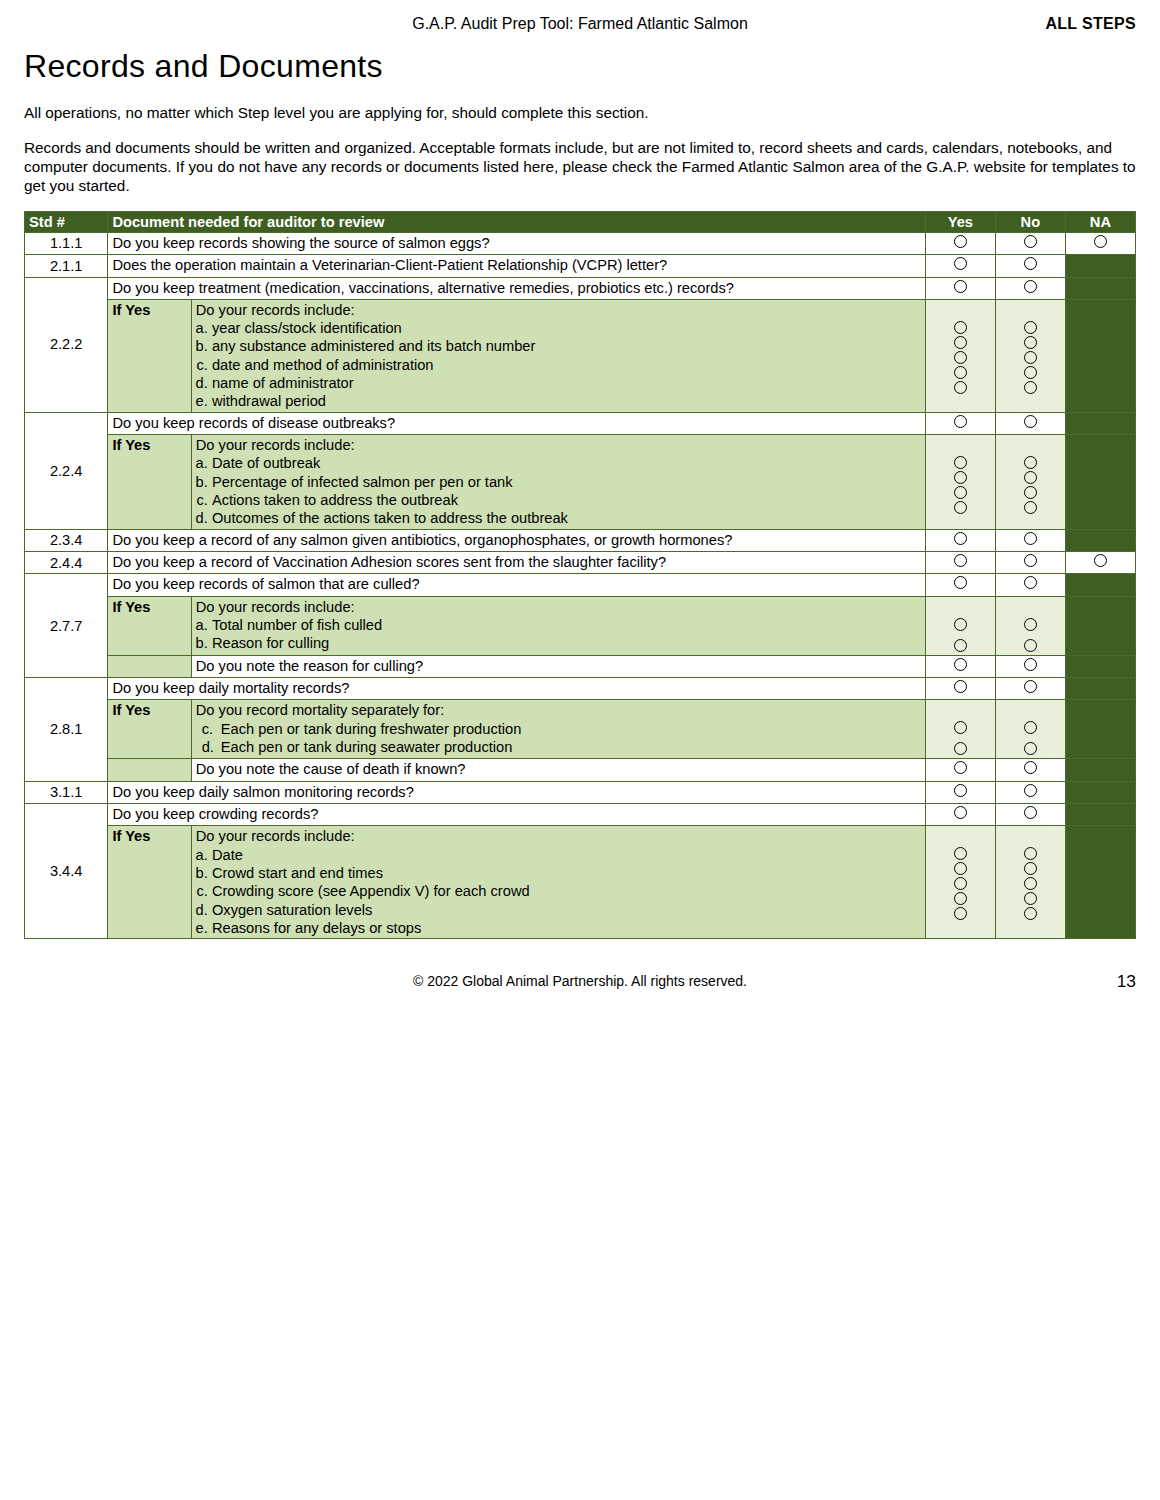G.A.P. Audit Prep Tool: Farmed Atlantic Salmon ALL STEPS
Records and Documents
All operations, no matter which Step level you are applying for, should complete this section.
Records and documents should be written and organized. Acceptable formats include, but are not limited to, record sheets and cards, calendars, notebooks, and computer documents. If you do not have any records or documents listed here, please check the Farmed Atlantic Salmon area of the G.A.P. website for templates to get you started.
| Std # | Document needed for auditor to review | Yes | No | NA |
| --- | --- | --- | --- | --- |
| 1.1.1 | Do you keep records showing the source of salmon eggs? | | | |
| 2.1.1 | Does the operation maintain a Veterinarian-Client-Patient Relationship (VCPR) letter? | | | |
| 2.2.2 | Do you keep treatment (medication, vaccinations, alternative remedies, probiotics etc.) records? | | | |
| If Yes | Do your records include: year class/stock identification any substance administered and its batch number date and method of administration name of administrator withdrawal period | | | |
| 2.2.4 | Do you keep records of disease outbreaks? | | | |
| If Yes | Do your records include: Date of outbreak Percentage of infected salmon per pen or tank Actions taken to address the outbreak Outcomes of the actions taken to address the outbreak | | | |
| 2.3.4 | Do you keep a record of any salmon given antibiotics, organophosphates, or growth hormones? | | | |
| 2.4.4 | Do you keep a record of Vaccination Adhesion scores sent from the slaughter facility? | | | |
| 2.7.7 | Do you keep records of salmon that are culled? | | | |
| If Yes | Do your records include: Total number of fish culled Reason for culling | | | |
| | Do you note the reason for culling? | | | |
| 2.8.1 | Do you keep daily mortality records? | | | |
| If Yes | Do you record mortality separately for: Each pen or tank during freshwater production Each pen or tank during seawater production | | | |
| | Do you note the cause of death if known? | | | |
| 3.1.1 | Do you keep daily salmon monitoring records? | | | |
| 3.4.4 | Do you keep crowding records? | | | |
| If Yes | Do your records include: Date Crowd start and end times Crowding score (see Appendix V) for each crowd Oxygen saturation levels Reasons for any delays or stops | | | |
© 2022 Global Animal Partnership. All rights reserved. 13